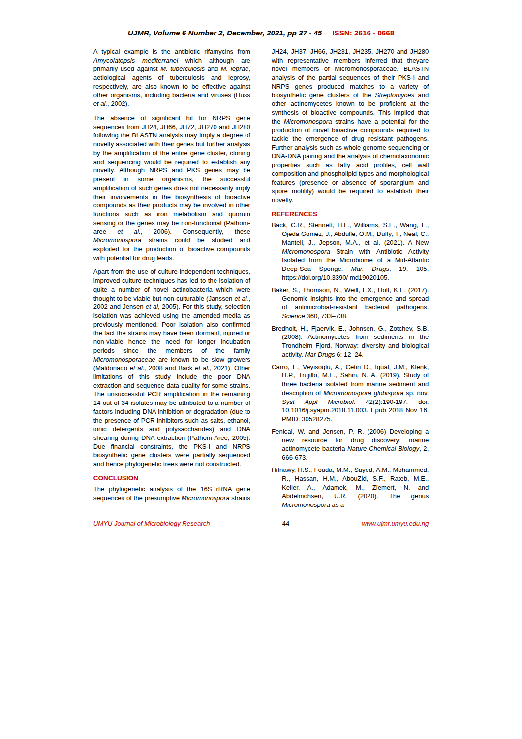UJMR, Volume 6 Number 2, December, 2021, pp 37 - 45 ISSN: 2616 - 0668
A typical example is the antibiotic rifamycins from Amycolatopsis mediterranei which although are primarily used against M. tuberculosis and M. leprae, aetiological agents of tuberculosis and leprosy, respectively, are also known to be effective against other organisms, including bacteria and viruses (Huss et al., 2002).
The absence of significant hit for NRPS gene sequences from JH24, JH66, JH72, JH270 and JH280 following the BLASTN analysis may imply a degree of novelty associated with their genes but further analysis by the amplification of the entire gene cluster, cloning and sequencing would be required to establish any novelty. Although NRPS and PKS genes may be present in some organisms, the successful amplification of such genes does not necessarily imply their involvements in the biosynthesis of bioactive compounds as their products may be involved in other functions such as iron metabolism and quorum sensing or the genes may be non-functional (Pathom-aree et al., 2006). Consequently, these Micromonospora strains could be studied and exploited for the production of bioactive compounds with potential for drug leads.
Apart from the use of culture-independent techniques, improved culture techniques has led to the isolation of quite a number of novel actinobacteria which were thought to be viable but non-culturable (Janssen et al., 2002 and Jensen et al, 2005). For this study, selection isolation was achieved using the amended media as previously mentioned. Poor isolation also confirmed the fact the strains may have been dormant, injured or non-viable hence the need for longer incubation periods since the members of the family Micromonosporaceae are known to be slow growers (Maldonado et al., 2008 and Back et al., 2021). Other limitations of this study include the poor DNA extraction and sequence data quality for some strains. The unsuccessful PCR amplification in the remaining 14 out of 34 isolates may be attributed to a number of factors including DNA inhibition or degradation (due to the presence of PCR inhibitors such as salts, ethanol, ionic detergents and polysaccharides) and DNA shearing during DNA extraction (Pathom-Aree, 2005). Due financial constraints, the PKS-I and NRPS biosynthetic gene clusters were partially sequenced and hence phylogenetic trees were not constructed.
CONCLUSION
The phylogenetic analysis of the 16S rRNA gene sequences of the presumptive Micromonospora strains JH24, JH37, JH66, JH231, JH235, JH270 and JH280 with representative members inferred that theyare novel members of Micromonosporaceae. BLASTN analysis of the partial sequences of their PKS-I and NRPS genes produced matches to a variety of biosynthetic gene clusters of the Streptomyces and other actinomycetes known to be proficient at the synthesis of bioactive compounds. This implied that the Micromonospora strains have a potential for the production of novel bioactive compounds required to tackle the emergence of drug resistant pathogens. Further analysis such as whole genome sequencing or DNA-DNA pairing and the analysis of chemotaxonomic properties such as fatty acid profiles, cell wall composition and phospholipid types and morphological features (presence or absence of sporangium and spore motility) would be required to establish their novelty.
REFERENCES
Back, C.R., Stennett, H.L., Williams, S.E., Wang, L., Ojeda Gomez, J., Abdulle, O.M., Duffy, T., Neal, C., Mantell, J., Jepson, M.A., et al. (2021). A New Micromonospora Strain with Antibiotic Activity Isolated from the Microbiome of a Mid-Atlantic Deep-Sea Sponge. Mar. Drugs, 19, 105. https://doi.org/10.3390/ md19020105.
Baker, S., Thomson, N., Weill, F.X., Holt, K.E. (2017). Genomic insights into the emergence and spread of antimicrobial-resistant bacterial pathogens. Science 360, 733–738.
Bredholt, H., Fjaervik, E., Johnsen, G., Zotchev, S.B. (2008). Actinomycetes from sediments in the Trondheim Fjord, Norway: diversity and biological activity. Mar Drugs 6: 12–24.
Carro, L., Veyisoglu, A., Cetin D., Igual, J.M., Klenk, H.P., Trujillo, M.E., Sahin, N. A. (2019). Study of three bacteria isolated from marine sediment and description of Micromonospora globispora sp. nov. Syst Appl Microbiol. 42(2):190-197. doi: 10.1016/j.syapm.2018.11.003. Epub 2018 Nov 16. PMID: 30528275.
Fenical, W. and Jensen, P. R. (2006) Developing a new resource for drug discovery: marine actinomycete bacteria Nature Chemical Biology, 2, 666-673.
Hifnawy, H.S., Fouda, M.M., Sayed, A.M., Mohammed, R., Hassan, H.M., AbouZid, S.F., Rateb, M.E., Keller, A., Adamek, M., Ziemert, N. and Abdelmohsen, U.R. (2020). The genus Micromonospora as a
UMYU Journal of Microbiology Research 44 www.ujmr.umyu.edu.ng